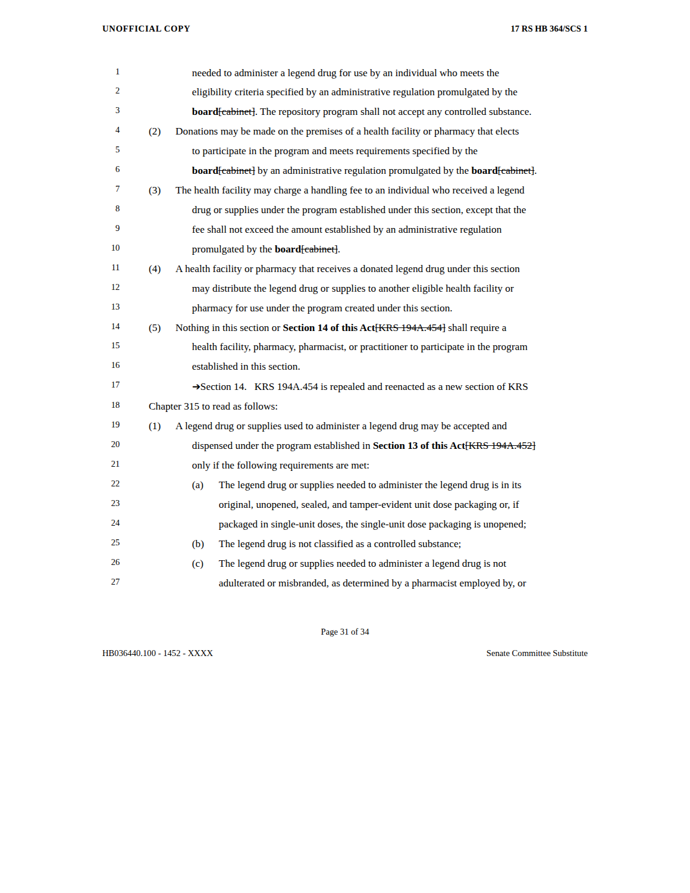UNOFFICIAL COPY 17 RS HB 364/SCS 1
needed to administer a legend drug for use by an individual who meets the
eligibility criteria specified by an administrative regulation promulgated by the
board[cabinet]. The repository program shall not accept any controlled substance.
(2) Donations may be made on the premises of a health facility or pharmacy that elects
to participate in the program and meets requirements specified by the
board[cabinet] by an administrative regulation promulgated by the board[cabinet].
(3) The health facility may charge a handling fee to an individual who received a legend
drug or supplies under the program established under this section, except that the
fee shall not exceed the amount established by an administrative regulation
promulgated by the board[cabinet].
(4) A health facility or pharmacy that receives a donated legend drug under this section
may distribute the legend drug or supplies to another eligible health facility or
pharmacy for use under the program created under this section.
(5) Nothing in this section or Section 14 of this Act[KRS 194A.454] shall require a
health facility, pharmacy, pharmacist, or practitioner to participate in the program
established in this section.
➔Section 14. KRS 194A.454 is repealed and reenacted as a new section of KRS
Chapter 315 to read as follows:
(1) A legend drug or supplies used to administer a legend drug may be accepted and
dispensed under the program established in Section 13 of this Act[KRS 194A.452]
only if the following requirements are met:
(a) The legend drug or supplies needed to administer the legend drug is in its
original, unopened, sealed, and tamper-evident unit dose packaging or, if
packaged in single-unit doses, the single-unit dose packaging is unopened;
(b) The legend drug is not classified as a controlled substance;
(c) The legend drug or supplies needed to administer a legend drug is not
adulterated or misbranded, as determined by a pharmacist employed by, or
Page 31 of 34
HB036440.100 - 1452 - XXXX Senate Committee Substitute